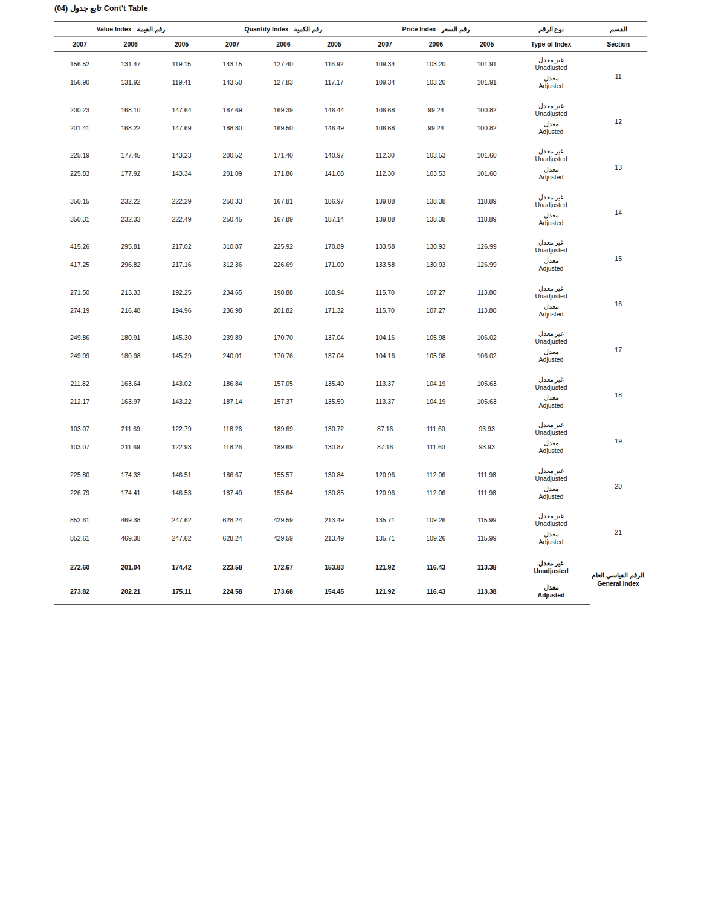تابع جدول (04) Cont't Table
| Value Index رقم القيمة | Quantity Index رقم الكمية | Price Index رقم السعر | نوع الرقم | القسم |
| --- | --- | --- | --- | --- |
| 2007 | 2006 | 2005 | 2007 | 2006 | 2005 | 2007 | 2006 | 2005 | Type of Index | Section |
| 156.52 | 131.47 | 119.15 | 143.15 | 127.40 | 116.92 | 109.34 | 103.20 | 101.91 | غير معدل Unadjusted | 11 |
| 156.90 | 131.92 | 119.41 | 143.50 | 127.83 | 117.17 | 109.34 | 103.20 | 101.91 | معدل Adjusted |
| 200.23 | 168.10 | 147.64 | 187.69 | 169.39 | 146.44 | 106.68 | 99.24 | 100.82 | غير معدل Unadjusted | 12 |
| 201.41 | 168.22 | 147.69 | 188.80 | 169.50 | 146.49 | 106.68 | 99.24 | 100.82 | معدل Adjusted |
| 225.19 | 177.45 | 143.23 | 200.52 | 171.40 | 140.97 | 112.30 | 103.53 | 101.60 | غير معدل Unadjusted | 13 |
| 225.83 | 177.92 | 143.34 | 201.09 | 171.86 | 141.08 | 112.30 | 103.53 | 101.60 | معدل Adjusted |
| 350.15 | 232.22 | 222.29 | 250.33 | 167.81 | 186.97 | 139.88 | 138.38 | 118.89 | غير معدل Unadjusted | 14 |
| 350.31 | 232.33 | 222.49 | 250.45 | 167.89 | 187.14 | 139.88 | 138.38 | 118.89 | معدل Adjusted |
| 415.26 | 295.81 | 217.02 | 310.87 | 225.92 | 170.89 | 133.58 | 130.93 | 126.99 | غير معدل Unadjusted | 15 |
| 417.25 | 296.82 | 217.16 | 312.36 | 226.69 | 171.00 | 133.58 | 130.93 | 126.99 | معدل Adjusted |
| 271.50 | 213.33 | 192.25 | 234.65 | 198.88 | 168.94 | 115.70 | 107.27 | 113.80 | غير معدل Unadjusted | 16 |
| 274.19 | 216.48 | 194.96 | 236.98 | 201.82 | 171.32 | 115.70 | 107.27 | 113.80 | معدل Adjusted |
| 249.86 | 180.91 | 145.30 | 239.89 | 170.70 | 137.04 | 104.16 | 105.98 | 106.02 | غير معدل Unadjusted | 17 |
| 249.99 | 180.98 | 145.29 | 240.01 | 170.76 | 137.04 | 104.16 | 105.98 | 106.02 | معدل Adjusted |
| 211.82 | 163.64 | 143.02 | 186.84 | 157.05 | 135.40 | 113.37 | 104.19 | 105.63 | غير معدل Unadjusted | 18 |
| 212.17 | 163.97 | 143.22 | 187.14 | 157.37 | 135.59 | 113.37 | 104.19 | 105.63 | معدل Adjusted |
| 103.07 | 211.69 | 122.79 | 118.26 | 189.69 | 130.72 | 87.16 | 111.60 | 93.93 | غير معدل Unadjusted | 19 |
| 103.07 | 211.69 | 122.93 | 118.26 | 189.69 | 130.87 | 87.16 | 111.60 | 93.93 | معدل Adjusted |
| 225.80 | 174.33 | 146.51 | 186.67 | 155.57 | 130.84 | 120.96 | 112.06 | 111.98 | غير معدل Unadjusted | 20 |
| 226.79 | 174.41 | 146.53 | 187.49 | 155.64 | 130.85 | 120.96 | 112.06 | 111.98 | معدل Adjusted |
| 852.61 | 469.38 | 247.62 | 628.24 | 429.59 | 213.49 | 135.71 | 109.26 | 115.99 | غير معدل Unadjusted | 21 |
| 852.61 | 469.38 | 247.62 | 628.24 | 429.59 | 213.49 | 135.71 | 109.26 | 115.99 | معدل Adjusted |
| 272.60 | 201.04 | 174.42 | 223.58 | 172.67 | 153.83 | 121.92 | 116.43 | 113.38 | غير معدل Unadjusted | الرقم القياسي العام General Index |
| 273.82 | 202.21 | 175.11 | 224.58 | 173.68 | 154.45 | 121.92 | 116.43 | 113.38 | معدل Adjusted |